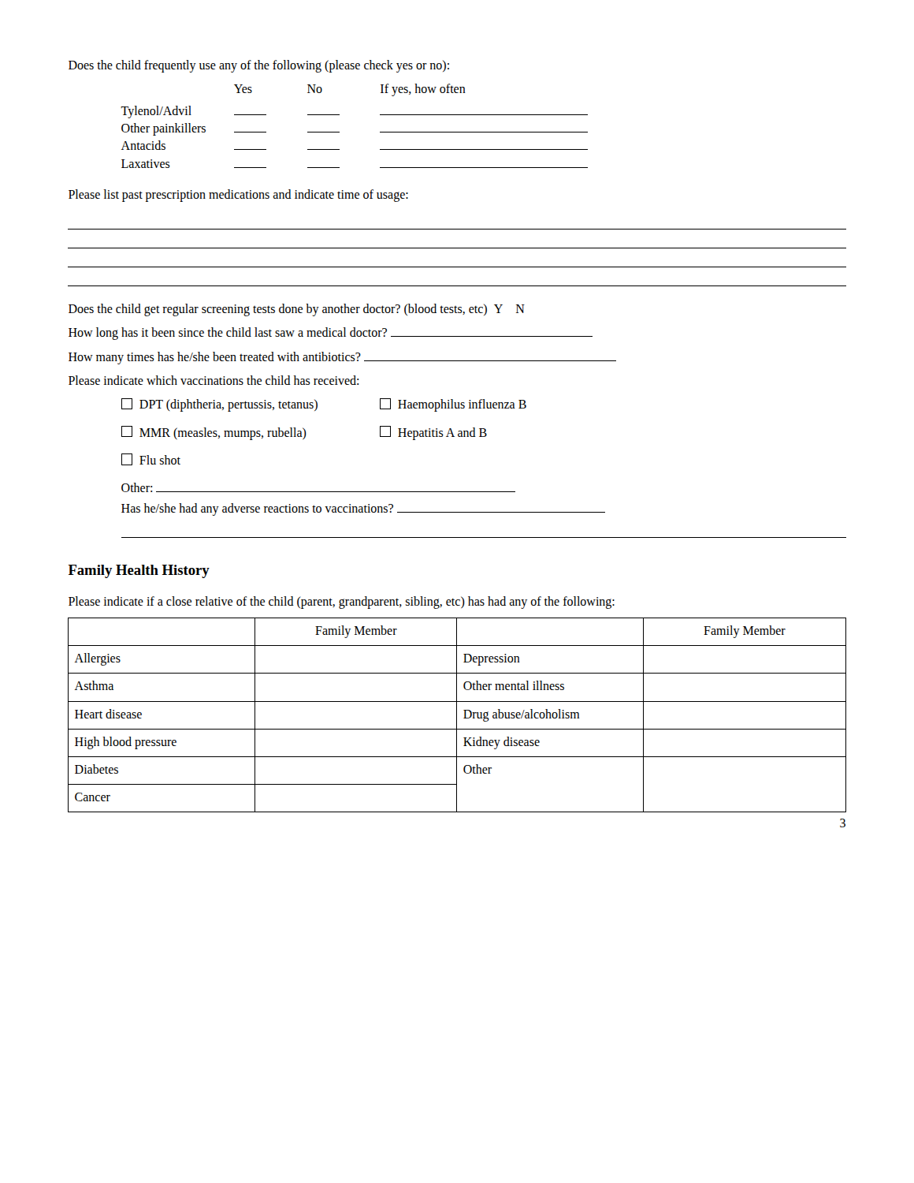Does the child frequently use any of the following (please check yes or no):
| | Yes | No | If yes, how often |
| --- | --- | --- | --- |
| Tylenol/Advil | | | |
| Other painkillers | | | |
| Antacids | | | |
| Laxatives | | | |
Please list past prescription medications and indicate time of usage:
Does the child get regular screening tests done by another doctor? (blood tests, etc) Y N
How long has it been since the child last saw a medical doctor?
How many times has he/she been treated with antibiotics?
Please indicate which vaccinations the child has received:
DPT (diphtheria, pertussis, tetanus)
Haemophilus influenza B
MMR (measles, mumps, rubella)
Hepatitis A and B
Flu shot
Other:
Has he/she had any adverse reactions to vaccinations?
Family Health History
Please indicate if a close relative of the child (parent, grandparent, sibling, etc) has had any of the following:
| | Family Member | | Family Member |
| Allergies | | Depression | |
| Asthma | | Other mental illness | |
| Heart disease | | Drug abuse/alcoholism | |
| High blood pressure | | Kidney disease | |
| Diabetes | | Other | |
| Cancer | |
3